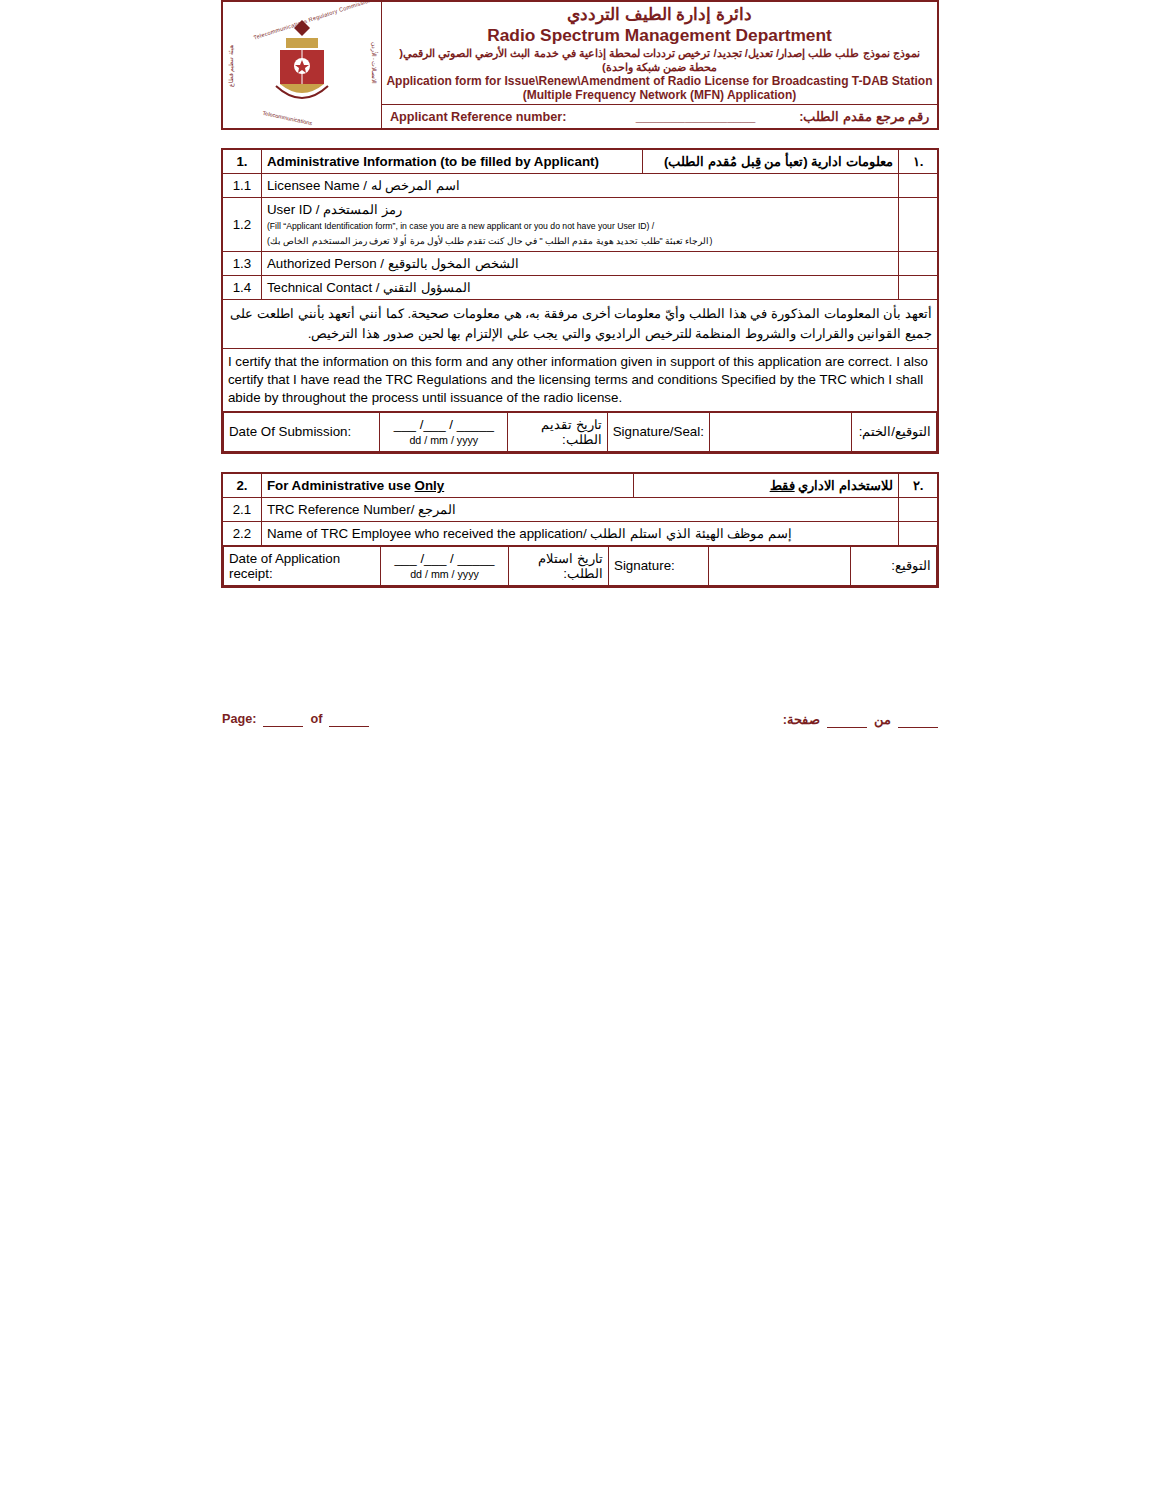| Telecommunications Regulatory Commission - Jordan هيئة تنظيم قطاع الاتصالات - الأردن Telecommunications | دائرة إدارة الطيف الترددي Radio Spectrum Management Department نموذج نموذج طلب طلب إصدار/ تعديل/ تجديد/ ترخيص ترددات لمحطة إذاعية في خدمة البث الأرضي الصوتي الرقمي( محطة ضمن شبكة واحدة) Application form for Issue\Renew\Amendment of Radio License for Broadcasting T-DAB Station (Multiple Frequency Network (MFN) Application) |
| / Applicant Reference number: / _________________ / رقم مرجع مقدم الطلب: / |
| 1. | Administrative Information (to be filled by Applicant) | معلومات ادارية (تعبأ من قِبل مُقدم الطلب) | .١ |
| 1.1 | Licensee Name / اسم المرخص له | |
| 1.2 | User ID / رمز المستخدم (Fill “Applicant Identification form”, in case you are a new applicant or you do not have your User ID) / (الرجاء تعبئة "طلب تحديد هوية مقدم الطلب " في حال كنت تقدم طلب لأول مرة أو لا تعرف رمز المستخدم الخاص بك) | |
| 1.3 | Authorized Person / الشخص المخول بالتوقيع | |
| 1.4 | Technical Contact / المسؤول التقني | |
| أتعهد بأن المعلومات المذكورة في هذا الطلب وأيّ معلومات أخرى مرفقة به، هي معلومات صحيحة. كما أنني أتعهد بأنني اطلعت على جميع القوانين والقرارات والشروط المنظمة للترخيص الراديوي والتي يجب علي الإلتزام بها لحين صدور هذا الترخيص. |
| I certify that the information on this form and any other information given in support of this application are correct. I also certify that I have read the TRC Regulations and the licensing terms and conditions Specified by the TRC which I shall abide by throughout the process until issuance of the radio license. |
| / Date Of Submission: / ___ /___ / _____ dd / mm / yyyy / تاريخ تقديم الطلب: / Signature/Seal: / / التوقيع/الختم: / |
| 2. | For Administrative use Only | للاستخدام الاداري فقط | .٢ |
| 2.1 | TRC Reference Number/ المرجع | |
| 2.2 | Name of TRC Employee who received the application/ إسم موظف الهيئة الذي استلم الطلب | |
| / Date of Application receipt: / ___ /___ / _____ dd / mm / yyyy / تاريخ استلام الطلب: / Signature: / / التوقيع: / |
| Page: of | من صفحة: |